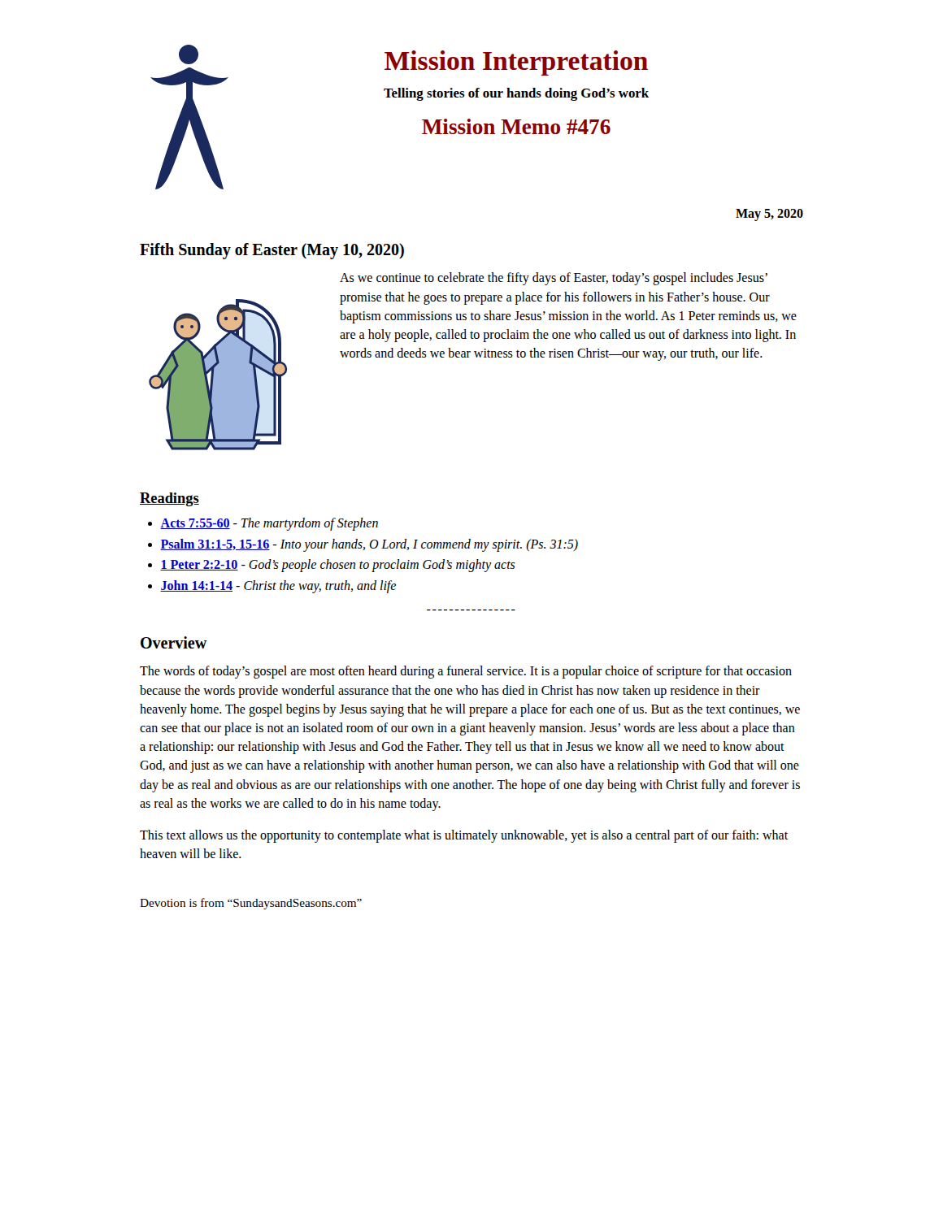Mission Interpretation
Telling stories of our hands doing God’s work
Mission Memo #476
May 5, 2020
Fifth Sunday of Easter (May 10, 2020)
As we continue to celebrate the fifty days of Easter, today’s gospel includes Jesus’ promise that he goes to prepare a place for his followers in his Father’s house. Our baptism commissions us to share Jesus’ mission in the world. As 1 Peter reminds us, we are a holy people, called to proclaim the one who called us out of darkness into light. In words and deeds we bear witness to the risen Christ—our way, our truth, our life.
Readings
Acts 7:55-60 - The martyrdom of Stephen
Psalm 31:1-5, 15-16 - Into your hands, O Lord, I commend my spirit. (Ps. 31:5)
1 Peter 2:2-10 - God’s people chosen to proclaim God’s mighty acts
John 14:1-14 - Christ the way, truth, and life
----------------
Overview
The words of today’s gospel are most often heard during a funeral service. It is a popular choice of scripture for that occasion because the words provide wonderful assurance that the one who has died in Christ has now taken up residence in their heavenly home. The gospel begins by Jesus saying that he will prepare a place for each one of us. But as the text continues, we can see that our place is not an isolated room of our own in a giant heavenly mansion. Jesus’ words are less about a place than a relationship: our relationship with Jesus and God the Father. They tell us that in Jesus we know all we need to know about God, and just as we can have a relationship with another human person, we can also have a relationship with God that will one day be as real and obvious as are our relationships with one another. The hope of one day being with Christ fully and forever is as real as the works we are called to do in his name today.
This text allows us the opportunity to contemplate what is ultimately unknowable, yet is also a central part of our faith: what heaven will be like.
Devotion is from “SundaysandSeasons.com”